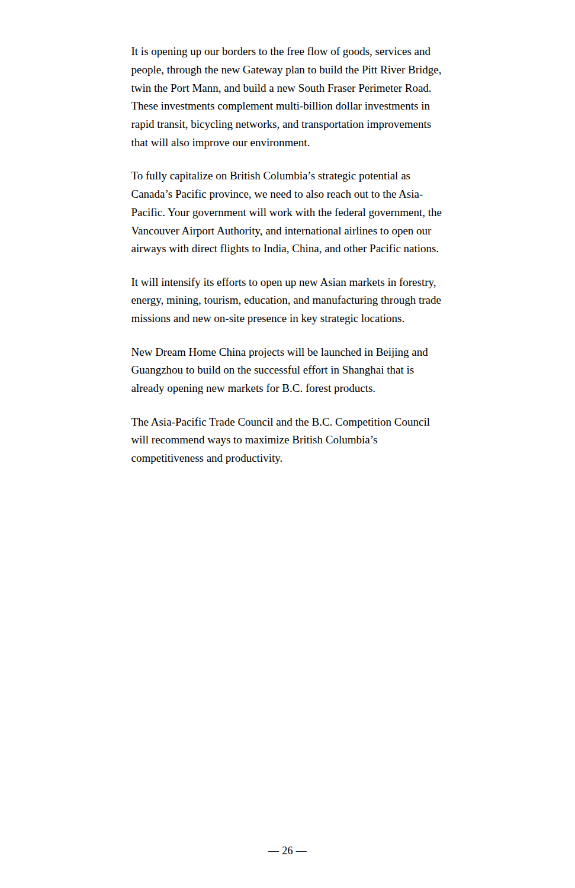It is opening up our borders to the free flow of goods, services and people, through the new Gateway plan to build the Pitt River Bridge, twin the Port Mann, and build a new South Fraser Perimeter Road. These investments complement multi-billion dollar investments in rapid transit, bicycling networks, and transportation improvements that will also improve our environment.
To fully capitalize on British Columbia’s strategic potential as Canada’s Pacific province, we need to also reach out to the Asia-Pacific. Your government will work with the federal government, the Vancouver Airport Authority, and international airlines to open our airways with direct flights to India, China, and other Pacific nations.
It will intensify its efforts to open up new Asian markets in forestry, energy, mining, tourism, education, and manufacturing through trade missions and new on-site presence in key strategic locations.
New Dream Home China projects will be launched in Beijing and Guangzhou to build on the successful effort in Shanghai that is already opening new markets for B.C. forest products.
The Asia-Pacific Trade Council and the B.C. Competition Council will recommend ways to maximize British Columbia’s competitiveness and productivity.
— 26 —